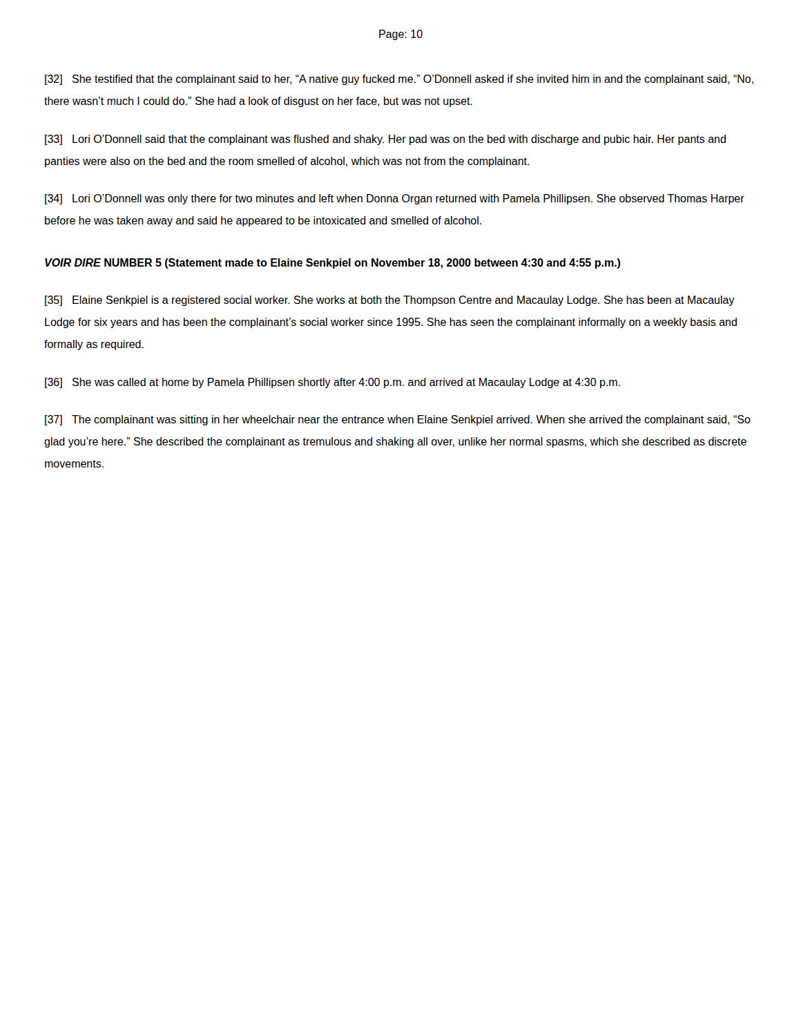Page: 10
[32] She testified that the complainant said to her, “A native guy fucked me.” O’Donnell asked if she invited him in and the complainant said, “No, there wasn’t much I could do.” She had a look of disgust on her face, but was not upset.
[33] Lori O’Donnell said that the complainant was flushed and shaky. Her pad was on the bed with discharge and pubic hair. Her pants and panties were also on the bed and the room smelled of alcohol, which was not from the complainant.
[34] Lori O’Donnell was only there for two minutes and left when Donna Organ returned with Pamela Phillipsen. She observed Thomas Harper before he was taken away and said he appeared to be intoxicated and smelled of alcohol.
VOIR DIRE NUMBER 5 (Statement made to Elaine Senkpiel on November 18, 2000 between 4:30 and 4:55 p.m.)
[35] Elaine Senkpiel is a registered social worker. She works at both the Thompson Centre and Macaulay Lodge. She has been at Macaulay Lodge for six years and has been the complainant’s social worker since 1995. She has seen the complainant informally on a weekly basis and formally as required.
[36] She was called at home by Pamela Phillipsen shortly after 4:00 p.m. and arrived at Macaulay Lodge at 4:30 p.m.
[37] The complainant was sitting in her wheelchair near the entrance when Elaine Senkpiel arrived. When she arrived the complainant said, “So glad you’re here.” She described the complainant as tremulous and shaking all over, unlike her normal spasms, which she described as discrete movements.